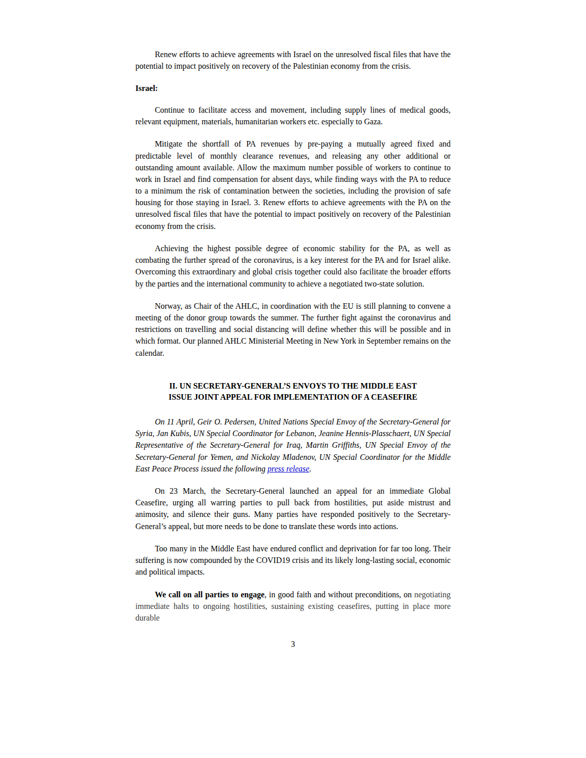Renew efforts to achieve agreements with Israel on the unresolved fiscal files that have the potential to impact positively on recovery of the Palestinian economy from the crisis.
Israel:
Continue to facilitate access and movement, including supply lines of medical goods, relevant equipment, materials, humanitarian workers etc. especially to Gaza.
Mitigate the shortfall of PA revenues by pre-paying a mutually agreed fixed and predictable level of monthly clearance revenues, and releasing any other additional or outstanding amount available. Allow the maximum number possible of workers to continue to work in Israel and find compensation for absent days, while finding ways with the PA to reduce to a minimum the risk of contamination between the societies, including the provision of safe housing for those staying in Israel. 3. Renew efforts to achieve agreements with the PA on the unresolved fiscal files that have the potential to impact positively on recovery of the Palestinian economy from the crisis.
Achieving the highest possible degree of economic stability for the PA, as well as combating the further spread of the coronavirus, is a key interest for the PA and for Israel alike. Overcoming this extraordinary and global crisis together could also facilitate the broader efforts by the parties and the international community to achieve a negotiated two-state solution.
Norway, as Chair of the AHLC, in coordination with the EU is still planning to convene a meeting of the donor group towards the summer. The further fight against the coronavirus and restrictions on travelling and social distancing will define whether this will be possible and in which format. Our planned AHLC Ministerial Meeting in New York in September remains on the calendar.
II. UN Secretary-General’s Envoys to the Middle East
Issue Joint Appeal for Implementation of a Ceasefire
On 11 April, Geir O. Pedersen, United Nations Special Envoy of the Secretary-General for Syria, Jan Kubis, UN Special Coordinator for Lebanon, Jeanine Hennis-Plasschaert, UN Special Representative of the Secretary-General for Iraq, Martin Griffiths, UN Special Envoy of the Secretary-General for Yemen, and Nickolay Mladenov, UN Special Coordinator for the Middle East Peace Process issued the following press release.
On 23 March, the Secretary-General launched an appeal for an immediate Global Ceasefire, urging all warring parties to pull back from hostilities, put aside mistrust and animosity, and silence their guns. Many parties have responded positively to the Secretary-General’s appeal, but more needs to be done to translate these words into actions.
Too many in the Middle East have endured conflict and deprivation for far too long. Their suffering is now compounded by the COVID19 crisis and its likely long-lasting social, economic and political impacts.
We call on all parties to engage, in good faith and without preconditions, on negotiating immediate halts to ongoing hostilities, sustaining existing ceasefires, putting in place more durable
3